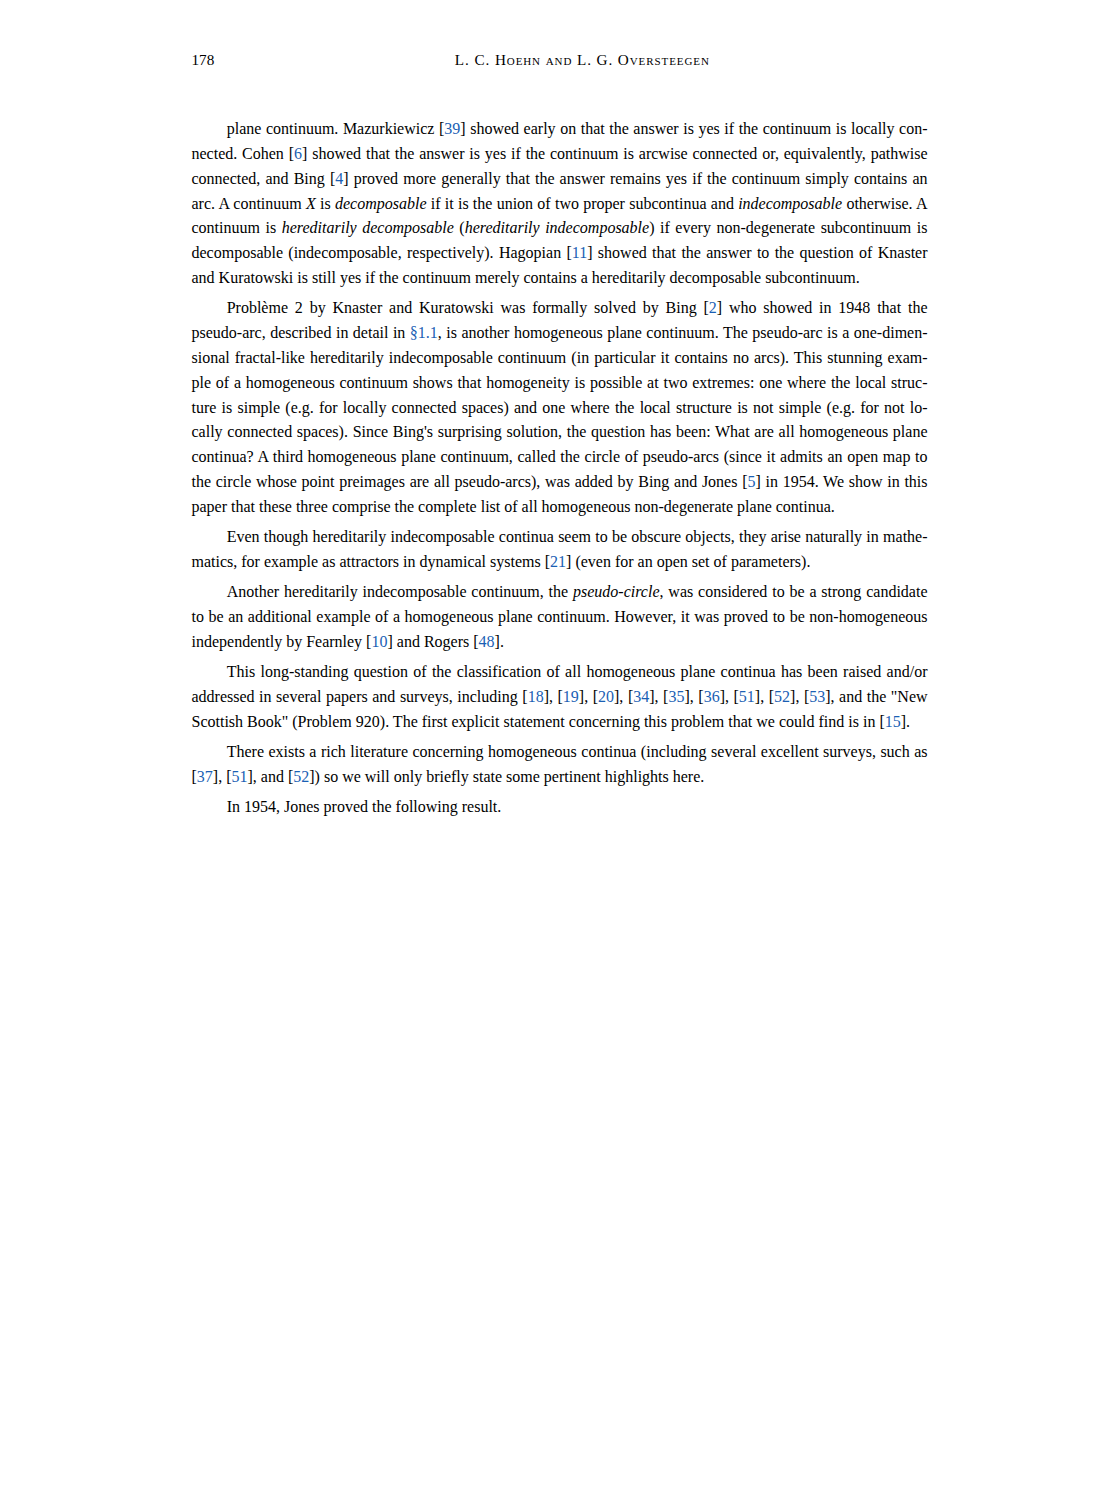178 L. C. Hoehn and L. G. Oversteegen
plane continuum. Mazurkiewicz [39] showed early on that the answer is yes if the continuum is locally connected. Cohen [6] showed that the answer is yes if the continuum is arcwise connected or, equivalently, pathwise connected, and Bing [4] proved more generally that the answer remains yes if the continuum simply contains an arc. A continuum X is decomposable if it is the union of two proper subcontinua and indecomposable otherwise. A continuum is hereditarily decomposable (hereditarily indecomposable) if every non-degenerate subcontinuum is decomposable (indecomposable, respectively). Hagopian [11] showed that the answer to the question of Knaster and Kuratowski is still yes if the continuum merely contains a hereditarily decomposable subcontinuum.
Problème 2 by Knaster and Kuratowski was formally solved by Bing [2] who showed in 1948 that the pseudo-arc, described in detail in §1.1, is another homogeneous plane continuum. The pseudo-arc is a one-dimensional fractal-like hereditarily indecomposable continuum (in particular it contains no arcs). This stunning example of a homogeneous continuum shows that homogeneity is possible at two extremes: one where the local structure is simple (e.g. for locally connected spaces) and one where the local structure is not simple (e.g. for not locally connected spaces). Since Bing's surprising solution, the question has been: What are all homogeneous plane continua? A third homogeneous plane continuum, called the circle of pseudo-arcs (since it admits an open map to the circle whose point preimages are all pseudo-arcs), was added by Bing and Jones [5] in 1954. We show in this paper that these three comprise the complete list of all homogeneous non-degenerate plane continua.
Even though hereditarily indecomposable continua seem to be obscure objects, they arise naturally in mathematics, for example as attractors in dynamical systems [21] (even for an open set of parameters).
Another hereditarily indecomposable continuum, the pseudo-circle, was considered to be a strong candidate to be an additional example of a homogeneous plane continuum. However, it was proved to be non-homogeneous independently by Fearnley [10] and Rogers [48].
This long-standing question of the classification of all homogeneous plane continua has been raised and/or addressed in several papers and surveys, including [18], [19], [20], [34], [35], [36], [51], [52], [53], and the "New Scottish Book" (Problem 920). The first explicit statement concerning this problem that we could find is in [15].
There exists a rich literature concerning homogeneous continua (including several excellent surveys, such as [37], [51], and [52]) so we will only briefly state some pertinent highlights here.
In 1954, Jones proved the following result.